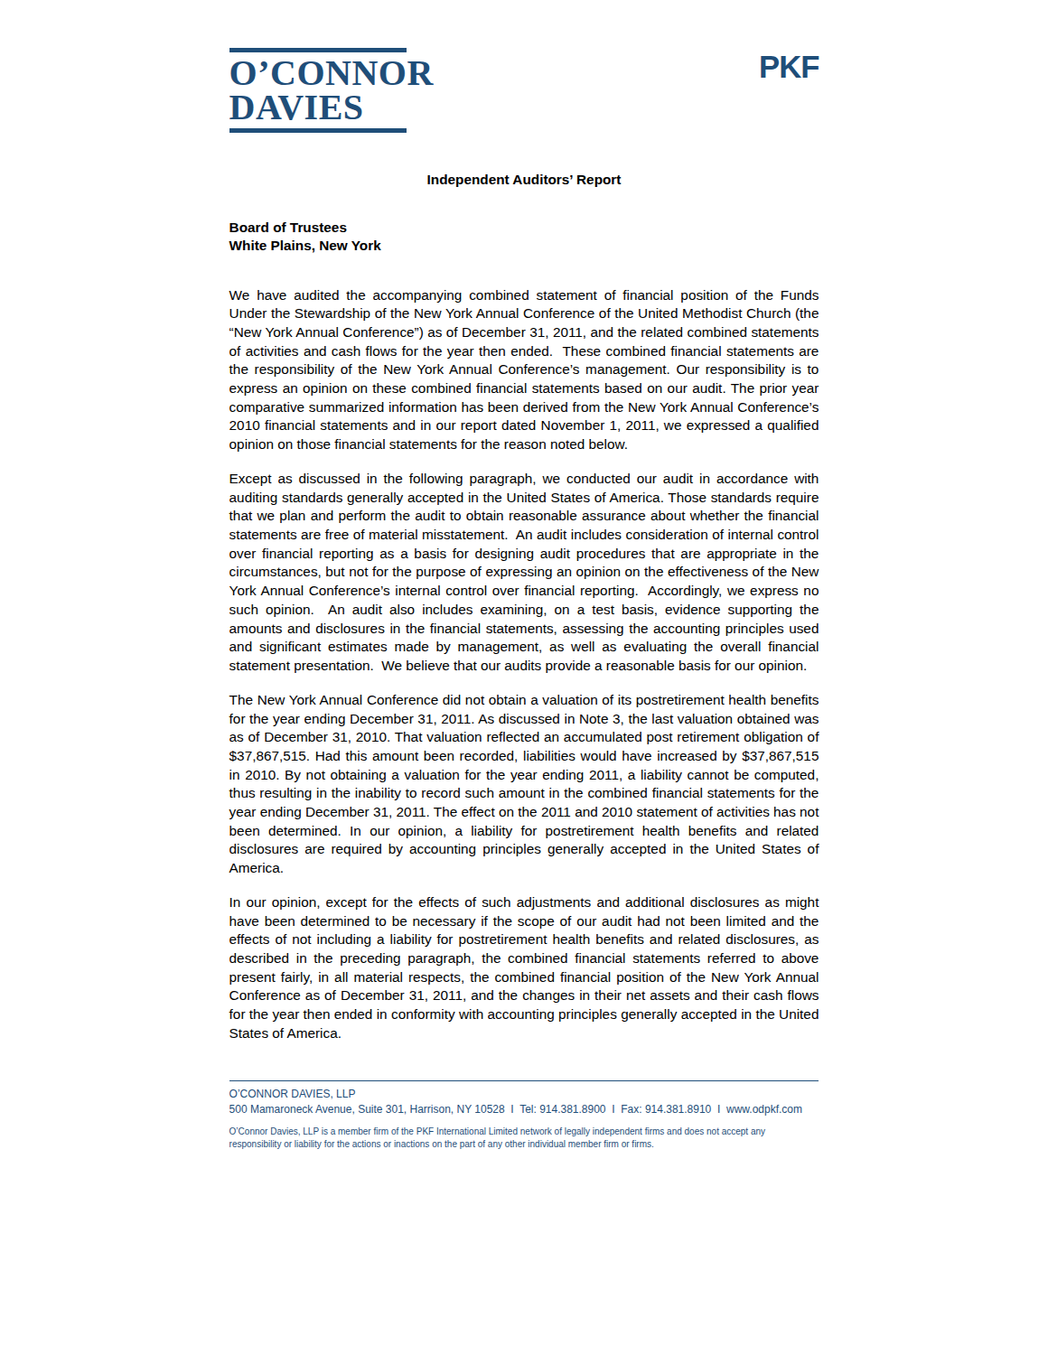O’CONNOR
DAVIES
PKF
Independent Auditors’ Report
Board of Trustees
White Plains, New York
We have audited the accompanying combined statement of financial position of the Funds Under the Stewardship of the New York Annual Conference of the United Methodist Church (the “New York Annual Conference”) as of December 31, 2011, and the related combined statements of activities and cash flows for the year then ended. These combined financial statements are the responsibility of the New York Annual Conference’s management. Our responsibility is to express an opinion on these combined financial statements based on our audit. The prior year comparative summarized information has been derived from the New York Annual Conference’s 2010 financial statements and in our report dated November 1, 2011, we expressed a qualified opinion on those financial statements for the reason noted below.
Except as discussed in the following paragraph, we conducted our audit in accordance with auditing standards generally accepted in the United States of America. Those standards require that we plan and perform the audit to obtain reasonable assurance about whether the financial statements are free of material misstatement. An audit includes consideration of internal control over financial reporting as a basis for designing audit procedures that are appropriate in the circumstances, but not for the purpose of expressing an opinion on the effectiveness of the New York Annual Conference’s internal control over financial reporting. Accordingly, we express no such opinion. An audit also includes examining, on a test basis, evidence supporting the amounts and disclosures in the financial statements, assessing the accounting principles used and significant estimates made by management, as well as evaluating the overall financial statement presentation. We believe that our audits provide a reasonable basis for our opinion.
The New York Annual Conference did not obtain a valuation of its postretirement health benefits for the year ending December 31, 2011. As discussed in Note 3, the last valuation obtained was as of December 31, 2010. That valuation reflected an accumulated post retirement obligation of $37,867,515. Had this amount been recorded, liabilities would have increased by $37,867,515 in 2010. By not obtaining a valuation for the year ending 2011, a liability cannot be computed, thus resulting in the inability to record such amount in the combined financial statements for the year ending December 31, 2011. The effect on the 2011 and 2010 statement of activities has not been determined. In our opinion, a liability for postretirement health benefits and related disclosures are required by accounting principles generally accepted in the United States of America.
In our opinion, except for the effects of such adjustments and additional disclosures as might have been determined to be necessary if the scope of our audit had not been limited and the effects of not including a liability for postretirement health benefits and related disclosures, as described in the preceding paragraph, the combined financial statements referred to above present fairly, in all material respects, the combined financial position of the New York Annual Conference as of December 31, 2011, and the changes in their net assets and their cash flows for the year then ended in conformity with accounting principles generally accepted in the United States of America.
O’CONNOR DAVIES, LLP
500 Mamaroneck Avenue, Suite 301, Harrison, NY 10528 I Tel: 914.381.8900 I Fax: 914.381.8910 I www.odpkf.com
O’Connor Davies, LLP is a member firm of the PKF International Limited network of legally independent firms and does not accept any responsibility or liability for the actions or inactions on the part of any other individual member firm or firms.